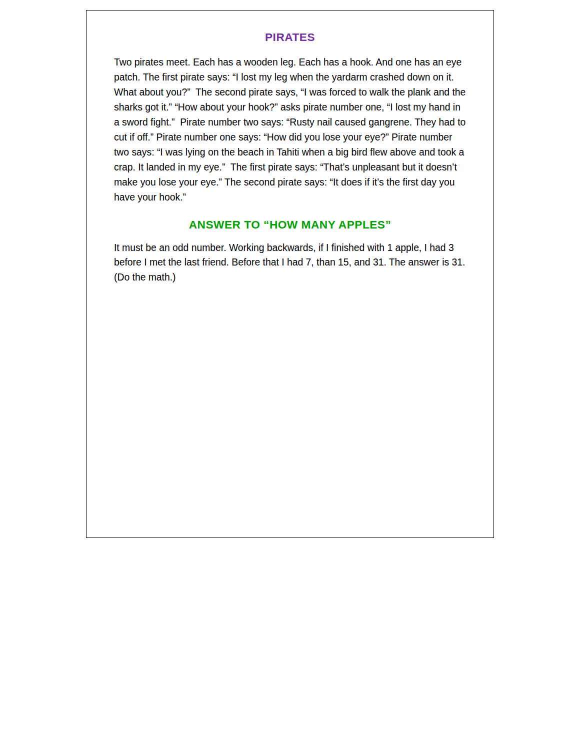PIRATES
Two pirates meet. Each has a wooden leg. Each has a hook. And one has an eye patch. The first pirate says: “I lost my leg when the yardarm crashed down on it. What about you?” The second pirate says, “I was forced to walk the plank and the sharks got it.” “How about your hook?” asks pirate number one, “I lost my hand in a sword fight.” Pirate number two says: “Rusty nail caused gangrene. They had to cut if off.” Pirate number one says: “How did you lose your eye?” Pirate number two says: “I was lying on the beach in Tahiti when a big bird flew above and took a crap. It landed in my eye.” The first pirate says: “That’s unpleasant but it doesn’t make you lose your eye.” The second pirate says: “It does if it’s the first day you have your hook.”
ANSWER TO “HOW MANY APPLES”
It must be an odd number. Working backwards, if I finished with 1 apple, I had 3 before I met the last friend. Before that I had 7, than 15, and 31. The answer is 31. (Do the math.)